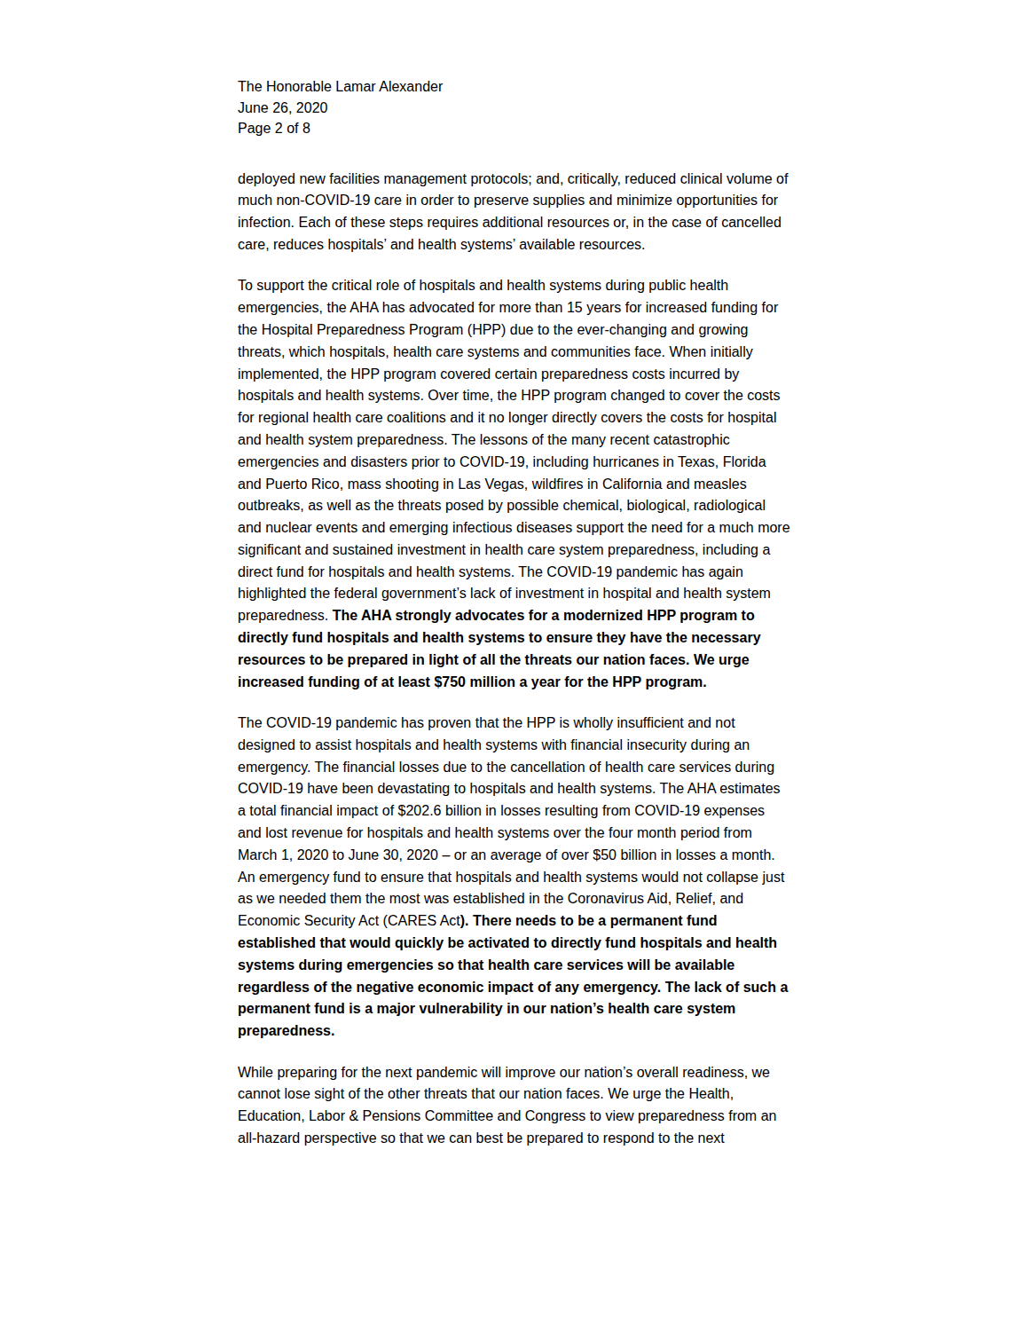The Honorable Lamar Alexander
June 26, 2020
Page 2 of 8
deployed new facilities management protocols; and, critically, reduced clinical volume of much non-COVID-19 care in order to preserve supplies and minimize opportunities for infection. Each of these steps requires additional resources or, in the case of cancelled care, reduces hospitals’ and health systems’ available resources.
To support the critical role of hospitals and health systems during public health emergencies, the AHA has advocated for more than 15 years for increased funding for the Hospital Preparedness Program (HPP) due to the ever-changing and growing threats, which hospitals, health care systems and communities face. When initially implemented, the HPP program covered certain preparedness costs incurred by hospitals and health systems. Over time, the HPP program changed to cover the costs for regional health care coalitions and it no longer directly covers the costs for hospital and health system preparedness. The lessons of the many recent catastrophic emergencies and disasters prior to COVID-19, including hurricanes in Texas, Florida and Puerto Rico, mass shooting in Las Vegas, wildfires in California and measles outbreaks, as well as the threats posed by possible chemical, biological, radiological and nuclear events and emerging infectious diseases support the need for a much more significant and sustained investment in health care system preparedness, including a direct fund for hospitals and health systems. The COVID-19 pandemic has again highlighted the federal government’s lack of investment in hospital and health system preparedness. The AHA strongly advocates for a modernized HPP program to directly fund hospitals and health systems to ensure they have the necessary resources to be prepared in light of all the threats our nation faces. We urge increased funding of at least $750 million a year for the HPP program.
The COVID-19 pandemic has proven that the HPP is wholly insufficient and not designed to assist hospitals and health systems with financial insecurity during an emergency. The financial losses due to the cancellation of health care services during COVID-19 have been devastating to hospitals and health systems. The AHA estimates a total financial impact of $202.6 billion in losses resulting from COVID-19 expenses and lost revenue for hospitals and health systems over the four month period from March 1, 2020 to June 30, 2020 – or an average of over $50 billion in losses a month. An emergency fund to ensure that hospitals and health systems would not collapse just as we needed them the most was established in the Coronavirus Aid, Relief, and Economic Security Act (CARES Act). There needs to be a permanent fund established that would quickly be activated to directly fund hospitals and health systems during emergencies so that health care services will be available regardless of the negative economic impact of any emergency. The lack of such a permanent fund is a major vulnerability in our nation’s health care system preparedness.
While preparing for the next pandemic will improve our nation’s overall readiness, we cannot lose sight of the other threats that our nation faces. We urge the Health, Education, Labor & Pensions Committee and Congress to view preparedness from an all-hazard perspective so that we can best be prepared to respond to the next